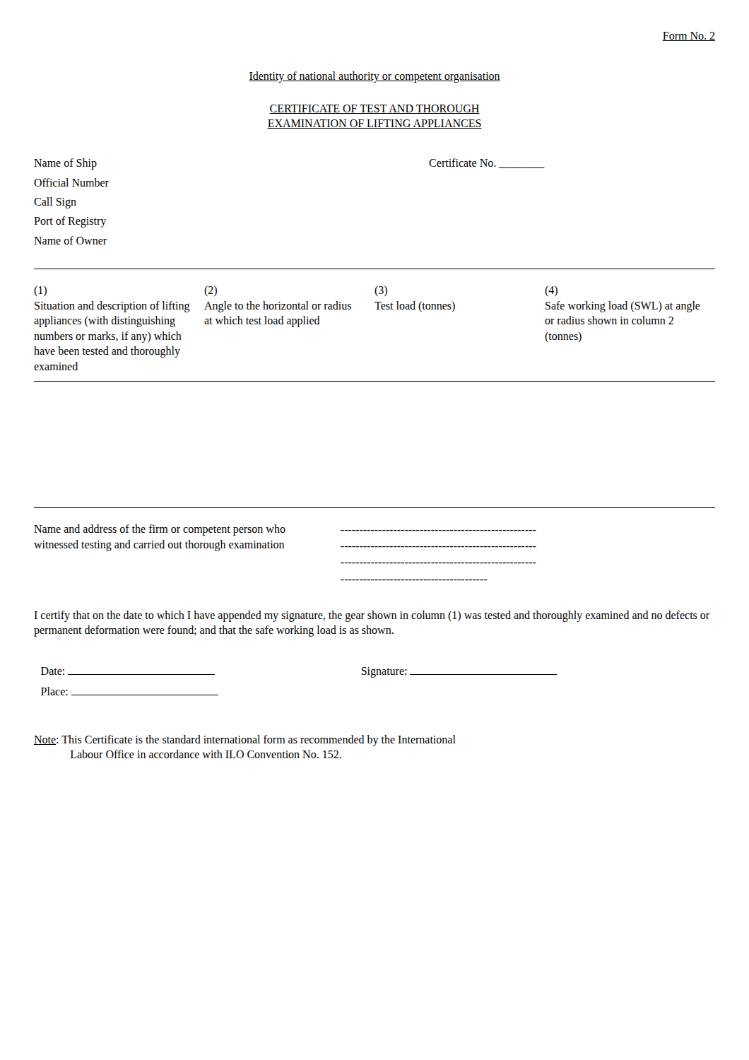Form No. 2
Identity of national authority or competent organisation
CERTIFICATE OF TEST AND THOROUGH
EXAMINATION OF LIFTING APPLIANCES
| Name of Ship | Certificate No. ________ |
| Official Number | |
| Call Sign | |
| Port of Registry | |
| Name of Owner | |
| (1) Situation and description of lifting appliances (with distinguishing numbers or marks, if any) which have been tested and thoroughly examined | (2) Angle to the horizontal or radius at which test load applied | (3) Test load (tonnes) | (4) Safe working load (SWL) at angle or radius shown in column 2 (tonnes) |
| Name and address of the firm or competent person who witnessed testing and carried out thorough examination | ---------------------------------------------------- ---------------------------------------------------- ---------------------------------------------------- --------------------------------------- |
I certify that on the date to which I have appended my signature, the gear shown in column (1) was tested and thoroughly examined and no defects or permanent deformation were found; and that the safe working load is as shown.
| Date: | Signature: |
| Place: | |
Note: This Certificate is the standard international form as recommended by the International Labour Office in accordance with ILO Convention No. 152.